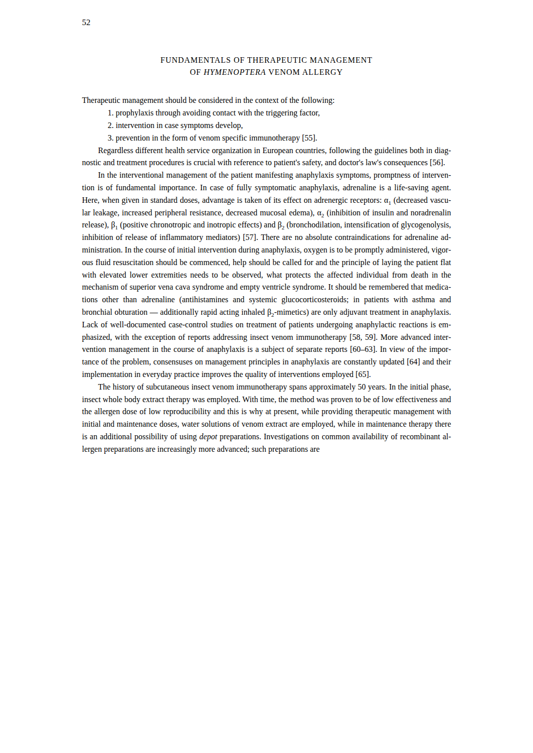52
Fundamentals of Therapeutic Management
of Hymenoptera Venom Allergy
Therapeutic management should be considered in the context of the following:
1. prophylaxis through avoiding contact with the triggering factor,
2. intervention in case symptoms develop,
3. prevention in the form of venom specific immunotherapy [55].
Regardless different health service organization in European countries, following the guidelines both in diagnostic and treatment procedures is crucial with reference to patient's safety, and doctor's law's consequences [56].
In the interventional management of the patient manifesting anaphylaxis symptoms, promptness of intervention is of fundamental importance. In case of fully symptomatic anaphylaxis, adrenaline is a life-saving agent. Here, when given in standard doses, advantage is taken of its effect on adrenergic receptors: α1 (decreased vascular leakage, increased peripheral resistance, decreased mucosal edema), α2 (inhibition of insulin and noradrenalin release), β1 (positive chronotropic and inotropic effects) and β2 (bronchodilation, intensification of glycogenolysis, inhibition of release of inflammatory mediators) [57]. There are no absolute contraindications for adrenaline administration. In the course of initial intervention during anaphylaxis, oxygen is to be promptly administered, vigorous fluid resuscitation should be commenced, help should be called for and the principle of laying the patient flat with elevated lower extremities needs to be observed, what protects the affected individual from death in the mechanism of superior vena cava syndrome and empty ventricle syndrome. It should be remembered that medications other than adrenaline (antihistamines and systemic glucocorticosteroids; in patients with asthma and bronchial obturation — additionally rapid acting inhaled β2-mimetics) are only adjuvant treatment in anaphylaxis. Lack of well-documented case-control studies on treatment of patients undergoing anaphylactic reactions is emphasized, with the exception of reports addressing insect venom immunotherapy [58, 59]. More advanced intervention management in the course of anaphylaxis is a subject of separate reports [60–63]. In view of the importance of the problem, consensuses on management principles in anaphylaxis are constantly updated [64] and their implementation in everyday practice improves the quality of interventions employed [65].
The history of subcutaneous insect venom immunotherapy spans approximately 50 years. In the initial phase, insect whole body extract therapy was employed. With time, the method was proven to be of low effectiveness and the allergen dose of low reproducibility and this is why at present, while providing therapeutic management with initial and maintenance doses, water solutions of venom extract are employed, while in maintenance therapy there is an additional possibility of using depot preparations. Investigations on common availability of recombinant allergen preparations are increasingly more advanced; such preparations are